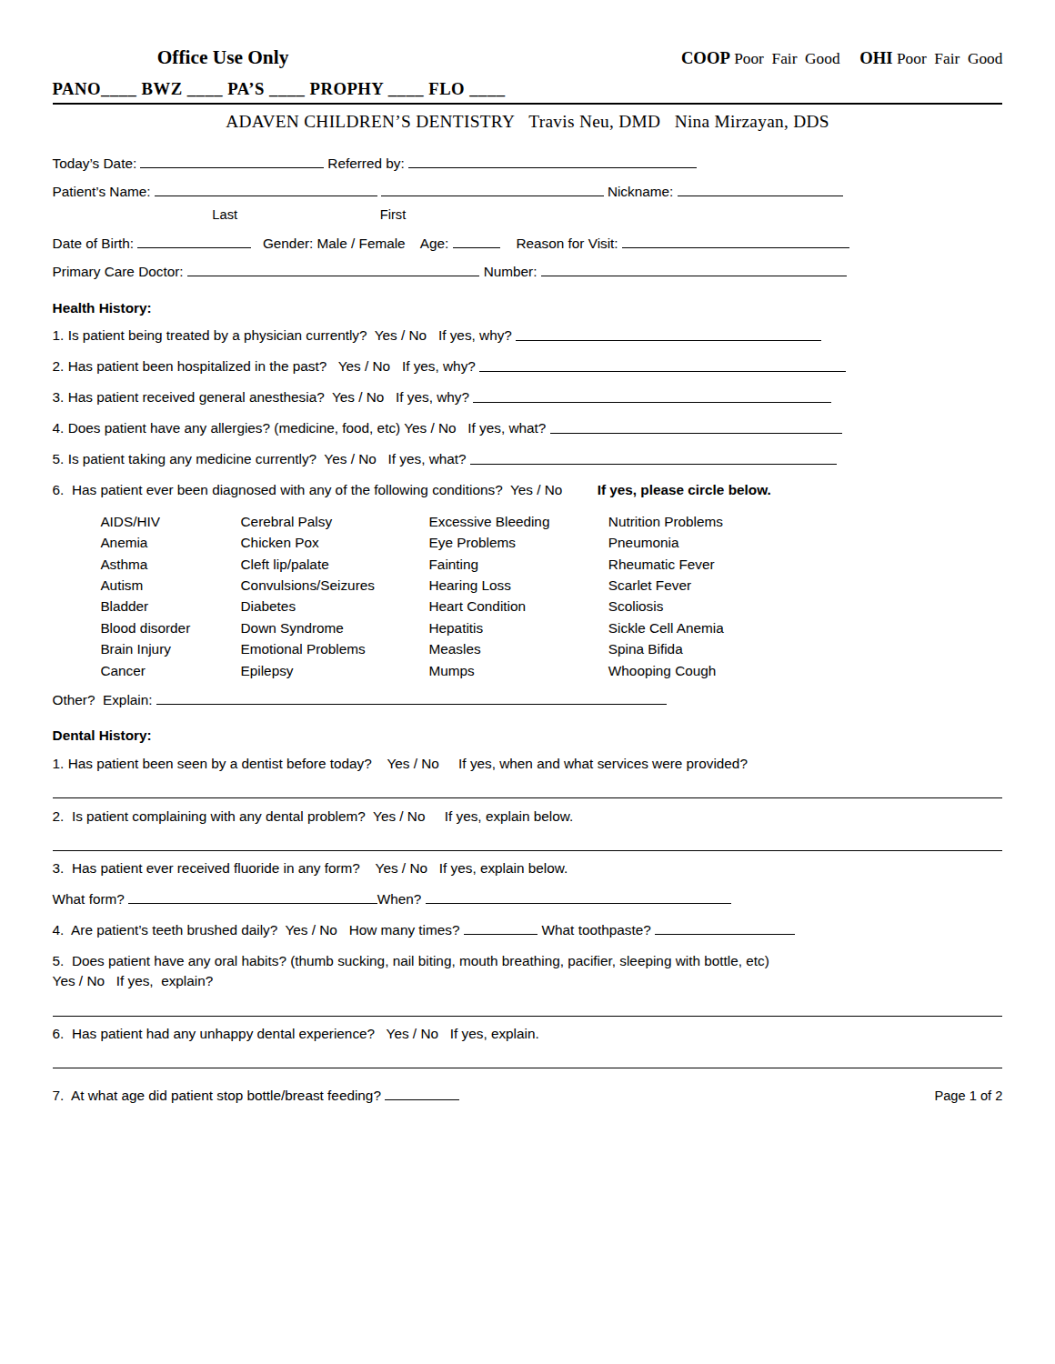Office Use Only
COOP Poor Fair Good OHI Poor Fair Good
PANO____ BWZ ____ PA’S ____ PROPHY ____ FLO ____
ADAVEN CHILDREN’S DENTISTRY Travis Neu, DMD Nina Mirzayan, DDS
Today’s Date: Referred by:
Patient’s Name: Nickname:
Last First
Date of Birth: Gender: Male / Female Age: Reason for Visit:
Primary Care Doctor: Number:
Health History:
1. Is patient being treated by a physician currently? Yes / No If yes, why?
2. Has patient been hospitalized in the past? Yes / No If yes, why?
3. Has patient received general anesthesia? Yes / No If yes, why?
4. Does patient have any allergies? (medicine, food, etc) Yes / No If yes, what?
5. Is patient taking any medicine currently? Yes / No If yes, what?
6. Has patient ever been diagnosed with any of the following conditions? Yes / No If yes, please circle below.
| AIDS/HIV | Cerebral Palsy | Excessive Bleeding | Nutrition Problems |
| Anemia | Chicken Pox | Eye Problems | Pneumonia |
| Asthma | Cleft lip/palate | Fainting | Rheumatic Fever |
| Autism | Convulsions/Seizures | Hearing Loss | Scarlet Fever |
| Bladder | Diabetes | Heart Condition | Scoliosis |
| Blood disorder | Down Syndrome | Hepatitis | Sickle Cell Anemia |
| Brain Injury | Emotional Problems | Measles | Spina Bifida |
| Cancer | Epilepsy | Mumps | Whooping Cough |
Other? Explain:
Dental History:
1. Has patient been seen by a dentist before today? Yes / No If yes, when and what services were provided?
2. Is patient complaining with any dental problem? Yes / No If yes, explain below.
3. Has patient ever received fluoride in any form? Yes / No If yes, explain below.
What form? When?
4. Are patient’s teeth brushed daily? Yes / No How many times? What toothpaste?
5. Does patient have any oral habits? (thumb sucking, nail biting, mouth breathing, pacifier, sleeping with bottle, etc)
Yes / No If yes, explain?
6. Has patient had any unhappy dental experience? Yes / No If yes, explain.
7. At what age did patient stop bottle/breast feeding?
Page 1 of 2